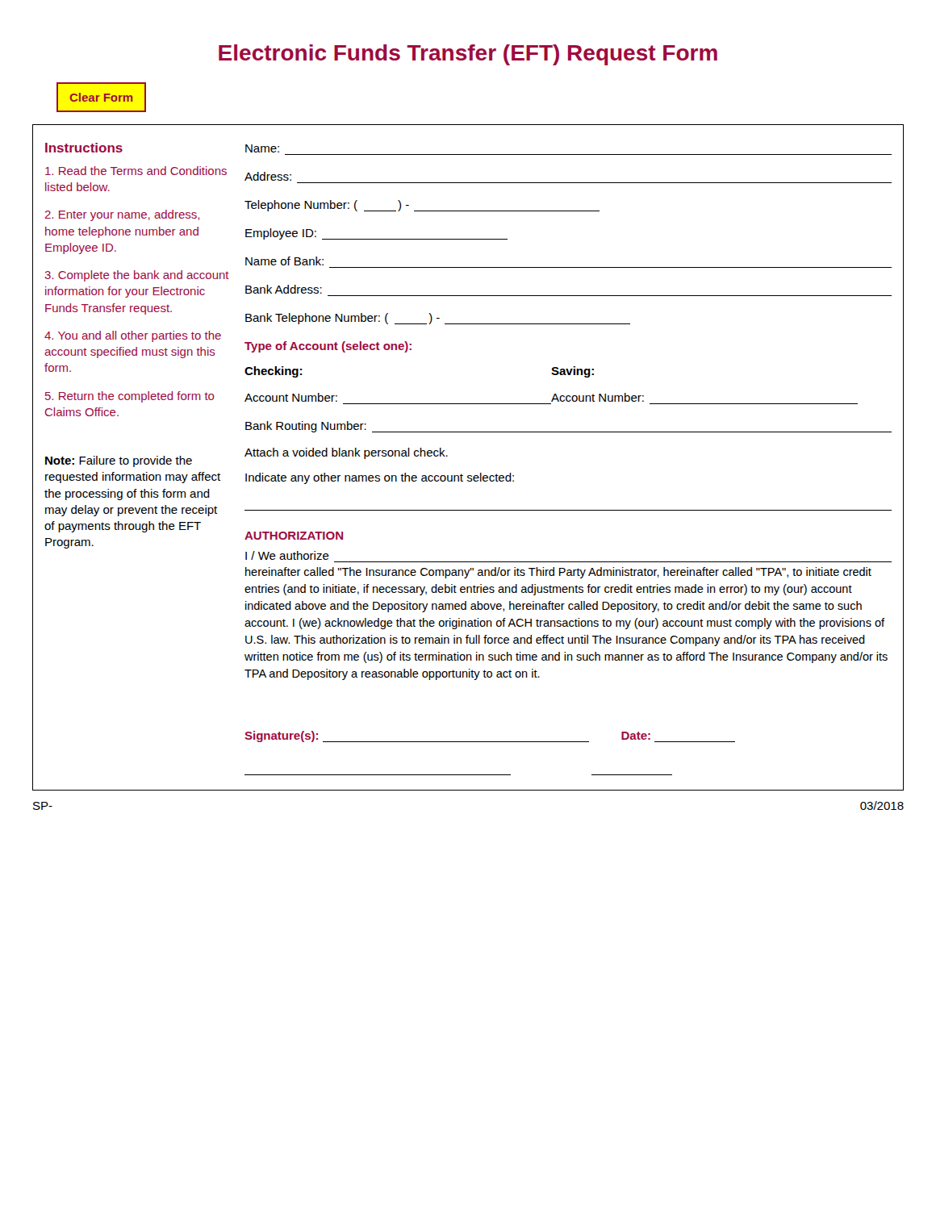Electronic Funds Transfer (EFT) Request Form
Clear Form
Instructions
1. Read the Terms and Conditions listed below.
2. Enter your name, address, home telephone number and Employee ID.
3. Complete the bank and account information for your Electronic Funds Transfer request.
4. You and all other parties to the account specified must sign this form.
5. Return the completed form to Claims Office.
Note: Failure to provide the requested information may affect the processing of this form and may delay or prevent the receipt of payments through the EFT Program.
Name:
Address:
Telephone Number: ( ) -
Employee ID:
Name of Bank:
Bank Address:
Bank Telephone Number: ( ) -
Type of Account (select one):
Checking:
Saving:
Account Number:
Account Number:
Bank Routing Number:
Attach a voided blank personal check.
Indicate any other names on the account selected:
AUTHORIZATION
I / We authorize
hereinafter called "The Insurance Company" and/or its Third Party Administrator, hereinafter called "TPA", to initiate credit entries (and to initiate, if necessary, debit entries and adjustments for credit entries made in error) to my (our) account indicated above and the Depository named above, hereinafter called Depository, to credit and/or debit the same to such account. I (we) acknowledge that the origination of ACH transactions to my (our) account must comply with the provisions of U.S. law. This authorization is to remain in full force and effect until The Insurance Company and/or its TPA has received written notice from me (us) of its termination in such time and in such manner as to afford The Insurance Company and/or its TPA and Depository a reasonable opportunity to act on it.
Signature(s): Date:
SP- 03/2018